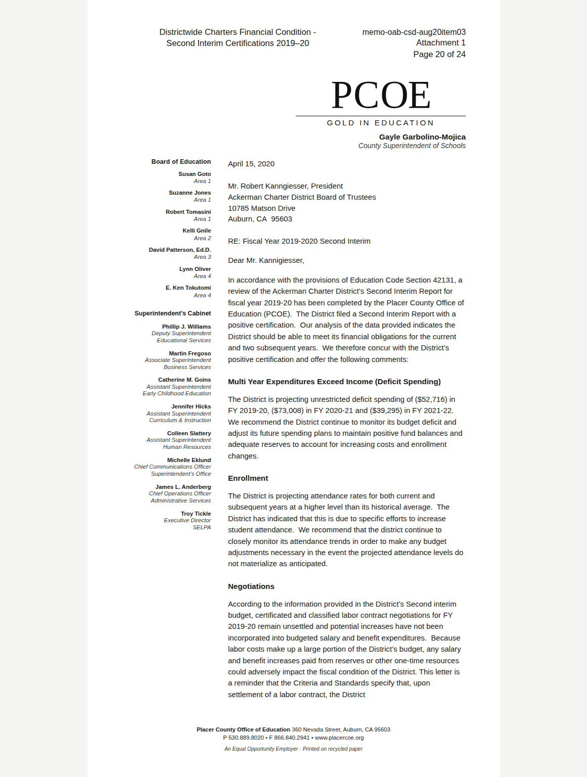Districtwide Charters Financial Condition - Second Interim Certifications 2019–20
memo-oab-csd-aug20item03
Attachment 1
Page 20 of 24
PCOE
Gold in Education
Gayle Garbolino-Mojica
County Superintendent of Schools
Board of Education
Susan Goto Area 1
Suzanne Jones Area 1
Robert Tomasini Area 1
Kelli Gnile Area 2
David Patterson, Ed.D. Area 3
Lynn Oliver Area 4
E. Ken Tokutomi Area 4
Superintendent’s Cabinet
Phillip J. Williams Deputy Superintendent
Educational Services
Martin Fregoso Associate Superintendent
Business Services
Catherine M. Goins Assistant Superintendent
Early Childhood Education
Jennifer Hicks Assistant Superintendent
Curriculum & Instruction
Colleen Slattery Assistant Superintendent
Human Resources
Michelle Eklund Chief Communications Officer
Superintendent’s Office
James L. Anderberg Chief Operations Officer
Administrative Services
Troy Tickle Executive Director
SELPA
April 15, 2020
Mr. Robert Kanngiesser, President
Ackerman Charter District Board of Trustees
10785 Matson Drive
Auburn, CA 95603
RE: Fiscal Year 2019-2020 Second Interim
Dear Mr. Kannigiesser,
In accordance with the provisions of Education Code Section 42131, a review of the Ackerman Charter District’s Second Interim Report for fiscal year 2019-20 has been completed by the Placer County Office of Education (PCOE). The District filed a Second Interim Report with a positive certification. Our analysis of the data provided indicates the District should be able to meet its financial obligations for the current and two subsequent years. We therefore concur with the District’s positive certification and offer the following comments:
Multi Year Expenditures Exceed Income (Deficit Spending)
The District is projecting unrestricted deficit spending of ($52,716) in FY 2019-20, ($73,008) in FY 2020-21 and ($39,295) in FY 2021-22. We recommend the District continue to monitor its budget deficit and adjust its future spending plans to maintain positive fund balances and adequate reserves to account for increasing costs and enrollment changes.
Enrollment
The District is projecting attendance rates for both current and subsequent years at a higher level than its historical average. The District has indicated that this is due to specific efforts to increase student attendance. We recommend that the district continue to closely monitor its attendance trends in order to make any budget adjustments necessary in the event the projected attendance levels do not materialize as anticipated.
Negotiations
According to the information provided in the District’s Second interim budget, certificated and classified labor contract negotiations for FY 2019-20 remain unsettled and potential increases have not been incorporated into budgeted salary and benefit expenditures. Because labor costs make up a large portion of the District’s budget, any salary and benefit increases paid from reserves or other one-time resources could adversely impact the fiscal condition of the District. This letter is a reminder that the Criteria and Standards specify that, upon settlement of a labor contract, the District
Placer County Office of Education 360 Nevada Street, Auburn, CA 95603
P 530.889.8020 • F 866.840.2941 • www.placercoe.org
An Equal Opportunity Employer · Printed on recycled paper